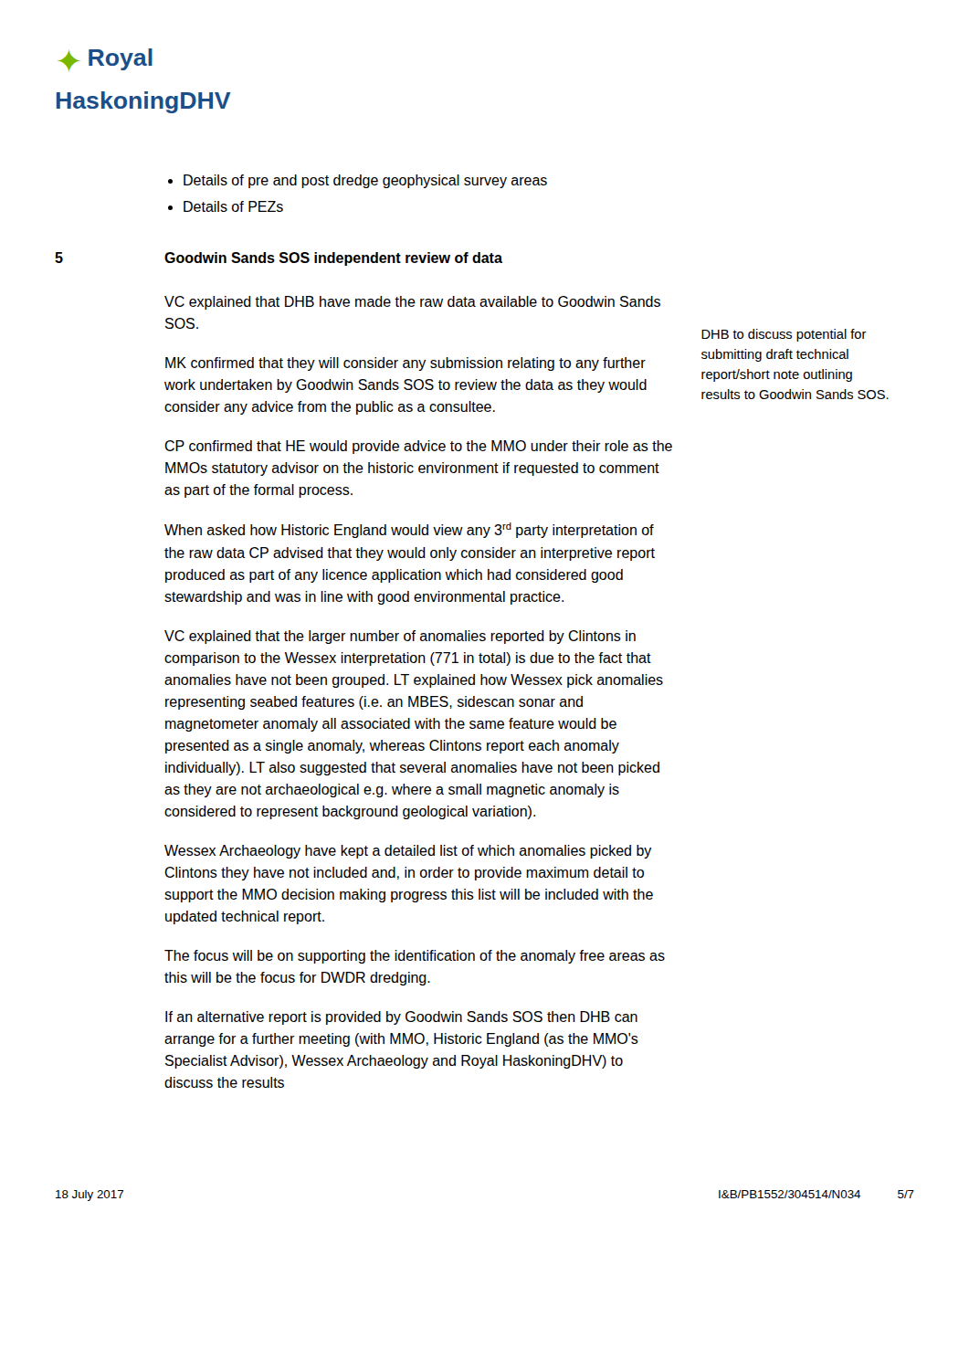✦ Royal
HaskoningDHV
Details of pre and post dredge geophysical survey areas
Details of PEZs
5
Goodwin Sands SOS independent review of data
VC explained that DHB have made the raw data available to Goodwin Sands SOS.
MK confirmed that they will consider any submission relating to any further work undertaken by Goodwin Sands SOS to review the data as they would consider any advice from the public as a consultee.
CP confirmed that HE would provide advice to the MMO under their role as the MMOs statutory advisor on the historic environment if requested to comment as part of the formal process.
When asked how Historic England would view any 3rd party interpretation of the raw data CP advised that they would only consider an interpretive report produced as part of any licence application which had considered good stewardship and was in line with good environmental practice.
VC explained that the larger number of anomalies reported by Clintons in comparison to the Wessex interpretation (771 in total) is due to the fact that anomalies have not been grouped. LT explained how Wessex pick anomalies representing seabed features (i.e. an MBES, sidescan sonar and magnetometer anomaly all associated with the same feature would be presented as a single anomaly, whereas Clintons report each anomaly individually). LT also suggested that several anomalies have not been picked as they are not archaeological e.g. where a small magnetic anomaly is considered to represent background geological variation).
Wessex Archaeology have kept a detailed list of which anomalies picked by Clintons they have not included and, in order to provide maximum detail to support the MMO decision making progress this list will be included with the updated technical report.
The focus will be on supporting the identification of the anomaly free areas as this will be the focus for DWDR dredging.
If an alternative report is provided by Goodwin Sands SOS then DHB can arrange for a further meeting (with MMO, Historic England (as the MMO's Specialist Advisor), Wessex Archaeology and Royal HaskoningDHV) to discuss the results
DHB to discuss potential for submitting draft technical report/short note outlining results to Goodwin Sands SOS.
18 July 2017
I&B/PB1552/304514/N034 5/7